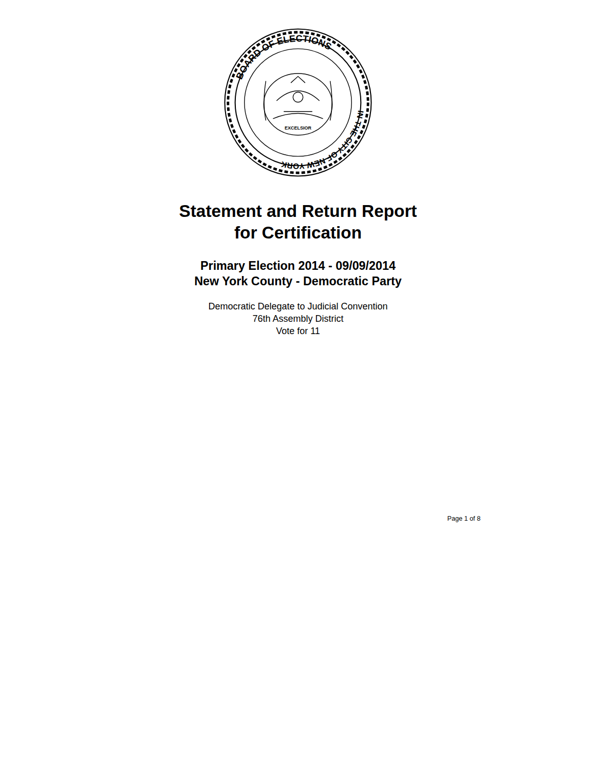Statement and Return Report
for Certification
Primary Election 2014 - 09/09/2014
New York County - Democratic Party
Democratic Delegate to Judicial Convention
76th Assembly District
Vote for 11
Page 1 of 8